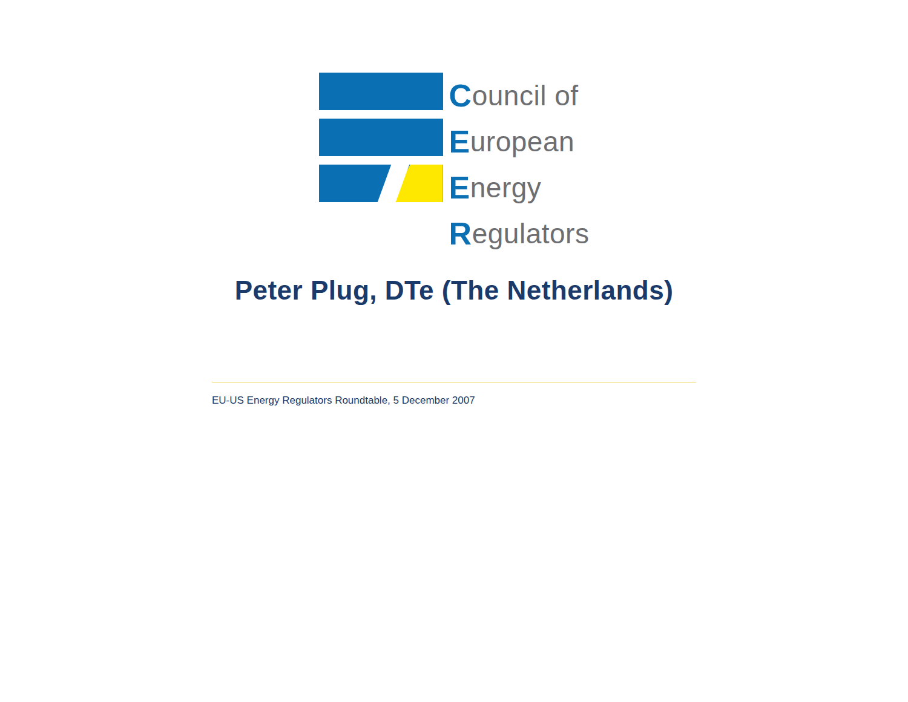Council of
European
Energy
Regulators
Peter Plug, DTe (The Netherlands)
EU-US Energy Regulators Roundtable, 5 December 2007